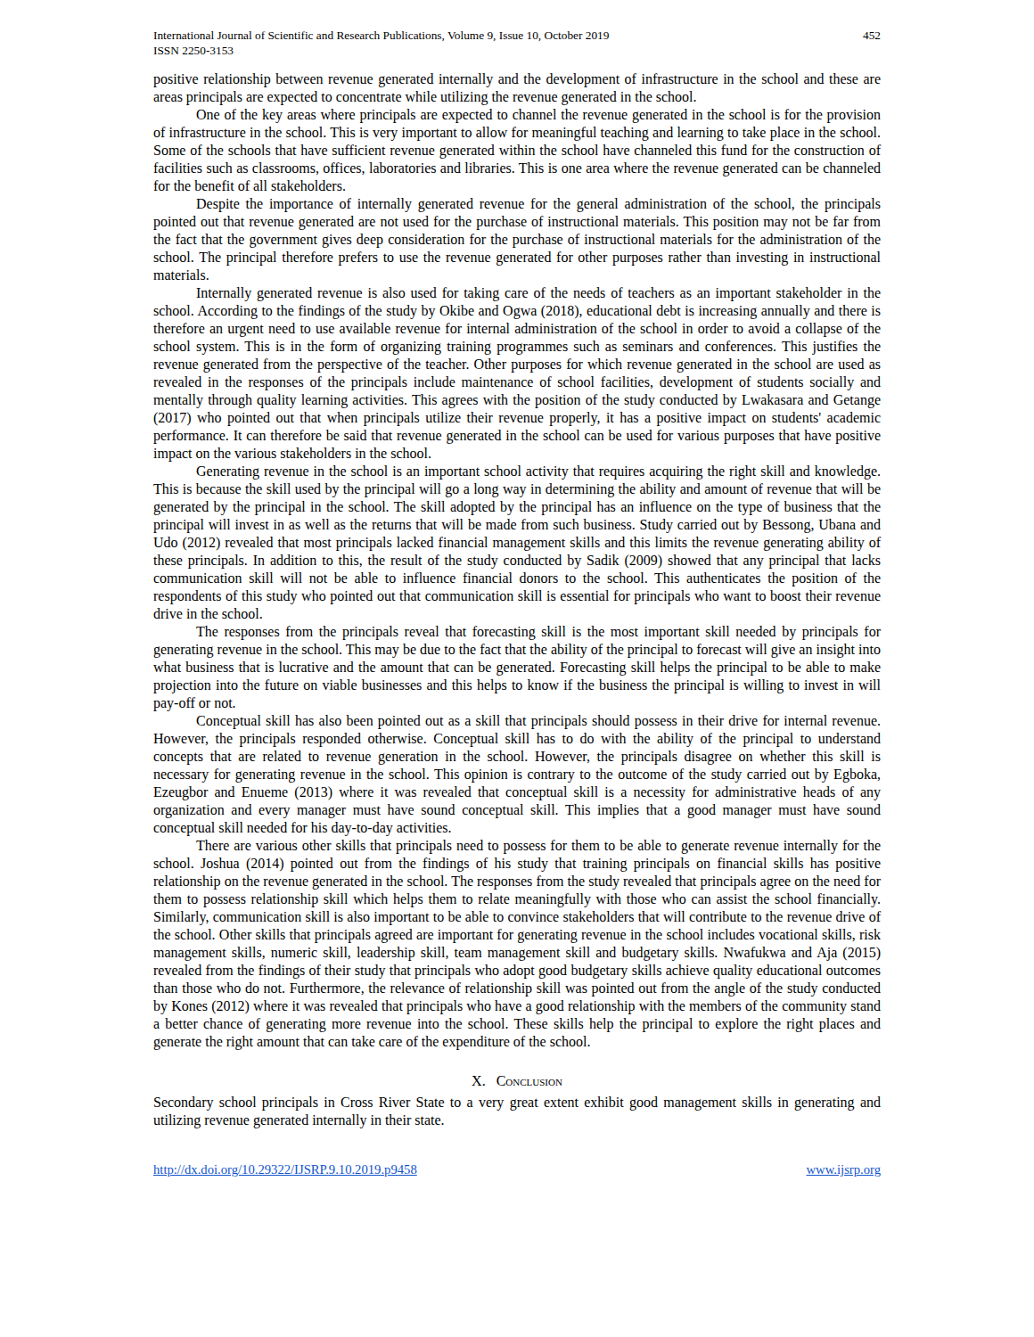International Journal of Scientific and Research Publications, Volume 9, Issue 10, October 2019 452
ISSN 2250-3153
positive relationship between revenue generated internally and the development of infrastructure in the school and these are areas principals are expected to concentrate while utilizing the revenue generated in the school.
One of the key areas where principals are expected to channel the revenue generated in the school is for the provision of infrastructure in the school. This is very important to allow for meaningful teaching and learning to take place in the school. Some of the schools that have sufficient revenue generated within the school have channeled this fund for the construction of facilities such as classrooms, offices, laboratories and libraries. This is one area where the revenue generated can be channeled for the benefit of all stakeholders.
Despite the importance of internally generated revenue for the general administration of the school, the principals pointed out that revenue generated are not used for the purchase of instructional materials. This position may not be far from the fact that the government gives deep consideration for the purchase of instructional materials for the administration of the school. The principal therefore prefers to use the revenue generated for other purposes rather than investing in instructional materials.
Internally generated revenue is also used for taking care of the needs of teachers as an important stakeholder in the school. According to the findings of the study by Okibe and Ogwa (2018), educational debt is increasing annually and there is therefore an urgent need to use available revenue for internal administration of the school in order to avoid a collapse of the school system. This is in the form of organizing training programmes such as seminars and conferences. This justifies the revenue generated from the perspective of the teacher. Other purposes for which revenue generated in the school are used as revealed in the responses of the principals include maintenance of school facilities, development of students socially and mentally through quality learning activities. This agrees with the position of the study conducted by Lwakasara and Getange (2017) who pointed out that when principals utilize their revenue properly, it has a positive impact on students' academic performance. It can therefore be said that revenue generated in the school can be used for various purposes that have positive impact on the various stakeholders in the school.
Generating revenue in the school is an important school activity that requires acquiring the right skill and knowledge. This is because the skill used by the principal will go a long way in determining the ability and amount of revenue that will be generated by the principal in the school. The skill adopted by the principal has an influence on the type of business that the principal will invest in as well as the returns that will be made from such business. Study carried out by Bessong, Ubana and Udo (2012) revealed that most principals lacked financial management skills and this limits the revenue generating ability of these principals. In addition to this, the result of the study conducted by Sadik (2009) showed that any principal that lacks communication skill will not be able to influence financial donors to the school. This authenticates the position of the respondents of this study who pointed out that communication skill is essential for principals who want to boost their revenue drive in the school.
The responses from the principals reveal that forecasting skill is the most important skill needed by principals for generating revenue in the school. This may be due to the fact that the ability of the principal to forecast will give an insight into what business that is lucrative and the amount that can be generated. Forecasting skill helps the principal to be able to make projection into the future on viable businesses and this helps to know if the business the principal is willing to invest in will pay-off or not.
Conceptual skill has also been pointed out as a skill that principals should possess in their drive for internal revenue. However, the principals responded otherwise. Conceptual skill has to do with the ability of the principal to understand concepts that are related to revenue generation in the school. However, the principals disagree on whether this skill is necessary for generating revenue in the school. This opinion is contrary to the outcome of the study carried out by Egboka, Ezeugbor and Enueme (2013) where it was revealed that conceptual skill is a necessity for administrative heads of any organization and every manager must have sound conceptual skill. This implies that a good manager must have sound conceptual skill needed for his day-to-day activities.
There are various other skills that principals need to possess for them to be able to generate revenue internally for the school. Joshua (2014) pointed out from the findings of his study that training principals on financial skills has positive relationship on the revenue generated in the school. The responses from the study revealed that principals agree on the need for them to possess relationship skill which helps them to relate meaningfully with those who can assist the school financially. Similarly, communication skill is also important to be able to convince stakeholders that will contribute to the revenue drive of the school. Other skills that principals agreed are important for generating revenue in the school includes vocational skills, risk management skills, numeric skill, leadership skill, team management skill and budgetary skills. Nwafukwa and Aja (2015) revealed from the findings of their study that principals who adopt good budgetary skills achieve quality educational outcomes than those who do not. Furthermore, the relevance of relationship skill was pointed out from the angle of the study conducted by Kones (2012) where it was revealed that principals who have a good relationship with the members of the community stand a better chance of generating more revenue into the school. These skills help the principal to explore the right places and generate the right amount that can take care of the expenditure of the school.
X. Conclusion
Secondary school principals in Cross River State to a very great extent exhibit good management skills in generating and utilizing revenue generated internally in their state.
http://dx.doi.org/10.29322/IJSRP.9.10.2019.p9458 www.ijsrp.org